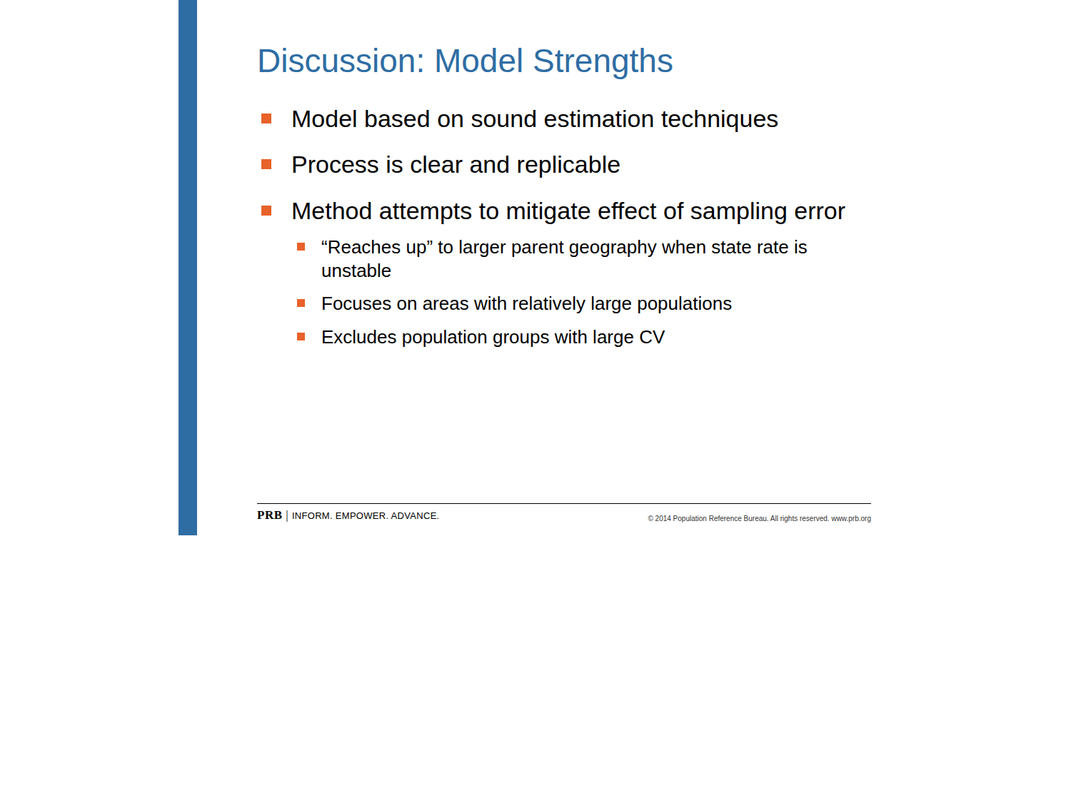Discussion: Model Strengths
Model based on sound estimation techniques
Process is clear and replicable
Method attempts to mitigate effect of sampling error
“Reaches up” to larger parent geography when state rate is unstable
Focuses on areas with relatively large populations
Excludes population groups with large CV
PRB | INFORM. EMPOWER. ADVANCE.
© 2014 Population Reference Bureau. All rights reserved. www.prb.org